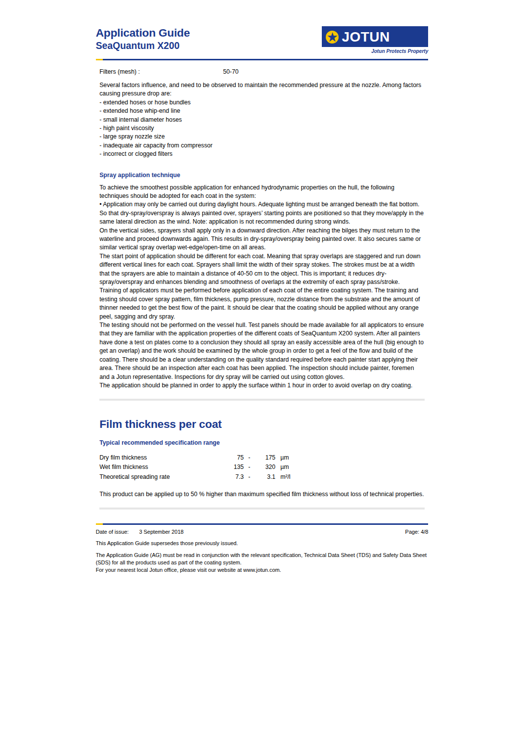Application Guide
SeaQuantum X200
★
JOTUN
Jotun Protects Property
Filters (mesh) :
50-70
Several factors influence, and need to be observed to maintain the recommended pressure at the nozzle. Among factors causing pressure drop are:
extended hoses or hose bundles
extended hose whip-end line
small internal diameter hoses
high paint viscosity
large spray nozzle size
inadequate air capacity from compressor
incorrect or clogged filters
Spray application technique
To achieve the smoothest possible application for enhanced hydrodynamic properties on the hull, the following techniques should be adopted for each coat in the system:
• Application may only be carried out during daylight hours. Adequate lighting must be arranged beneath the flat bottom. So that dry-spray/overspray is always painted over, sprayers’ starting points are positioned so that they move/apply in the same lateral direction as the wind. Note: application is not recommended during strong winds.
On the vertical sides, sprayers shall apply only in a downward direction. After reaching the bilges they must return to the waterline and proceed downwards again. This results in dry-spray/overspray being painted over. It also secures same or similar vertical spray overlap wet-edge/open-time on all areas.
The start point of application should be different for each coat. Meaning that spray overlaps are staggered and run down different vertical lines for each coat. Sprayers shall limit the width of their spray stokes. The strokes must be at a width that the sprayers are able to maintain a distance of 40-50 cm to the object. This is important; it reduces dry-spray/overspray and enhances blending and smoothness of overlaps at the extremity of each spray pass/stroke.
Training of applicators must be performed before application of each coat of the entire coating system. The training and testing should cover spray pattern, film thickness, pump pressure, nozzle distance from the substrate and the amount of thinner needed to get the best flow of the paint. It should be clear that the coating should be applied without any orange peel, sagging and dry spray.
The testing should not be performed on the vessel hull. Test panels should be made available for all applicators to ensure that they are familiar with the application properties of the different coats of SeaQuantum X200 system. After all painters have done a test on plates come to a conclusion they should all spray an easily accessible area of the hull (big enough to get an overlap) and the work should be examined by the whole group in order to get a feel of the flow and build of the coating. There should be a clear understanding on the quality standard required before each painter start applying their area. There should be an inspection after each coat has been applied. The inspection should include painter, foremen and a Jotun representative. Inspections for dry spray will be carried out using cotton gloves.
The application should be planned in order to apply the surface within 1 hour in order to avoid overlap on dry coating.
Film thickness per coat
Typical recommended specification range
| Dry film thickness | 75 | - | 175 | µm |
| Wet film thickness | 135 | - | 320 | µm |
| Theoretical spreading rate | 7.3 | - | 3.1 | m²/l |
This product can be applied up to 50 % higher than maximum specified film thickness without loss of technical properties.
Date of issue: 3 September 2018
Page: 4/8
This Application Guide supersedes those previously issued.
The Application Guide (AG) must be read in conjunction with the relevant specification, Technical Data Sheet (TDS) and Safety Data Sheet (SDS) for all the products used as part of the coating system.
For your nearest local Jotun office, please visit our website at www.jotun.com.